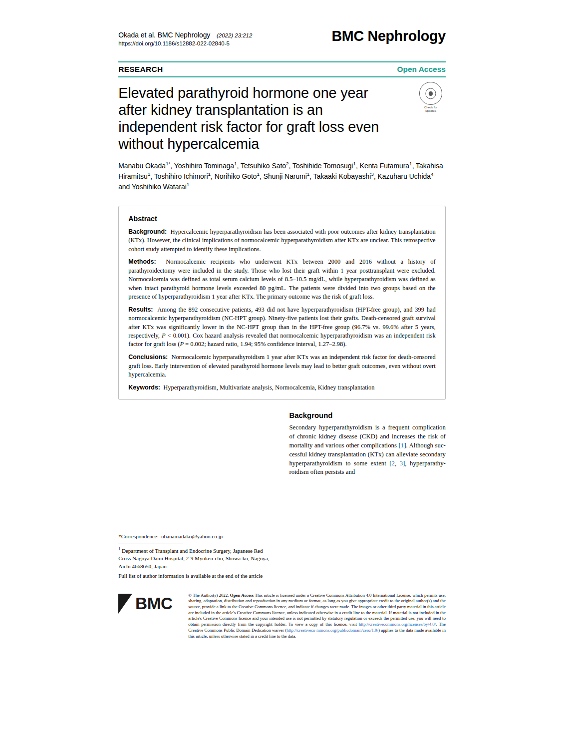Okada et al. BMC Nephrology (2022) 23:212 https://doi.org/10.1186/s12882-022-02840-5
BMC Nephrology
RESEARCH
Open Access
Check for
updates
Elevated parathyroid hormone one year after kidney transplantation is an independent risk factor for graft loss even without hypercalcemia
Manabu Okada1*, Yoshihiro Tominaga1, Tetsuhiko Sato2, Toshihide Tomosugi1, Kenta Futamura1, Takahisa Hiramitsu1, Toshihiro Ichimori1, Norihiko Goto1, Shunji Narumi1, Takaaki Kobayashi3, Kazuharu Uchida4 and Yoshihiko Watarai1
Abstract
Background: Hypercalcemic hyperparathyroidism has been associated with poor outcomes after kidney transplantation (KTx). However, the clinical implications of normocalcemic hyperparathyroidism after KTx are unclear. This retrospective cohort study attempted to identify these implications.
Methods: Normocalcemic recipients who underwent KTx between 2000 and 2016 without a history of parathyroidectomy were included in the study. Those who lost their graft within 1 year posttransplant were excluded. Normocalcemia was defined as total serum calcium levels of 8.5–10.5 mg/dL, while hyperparathyroidism was defined as when intact parathyroid hormone levels exceeded 80 pg/mL. The patients were divided into two groups based on the presence of hyperparathyroidism 1 year after KTx. The primary outcome was the risk of graft loss.
Results: Among the 892 consecutive patients, 493 did not have hyperparathyroidism (HPT-free group), and 399 had normocalcemic hyperparathyroidism (NC-HPT group). Ninety-five patients lost their grafts. Death-censored graft survival after KTx was significantly lower in the NC-HPT group than in the HPT-free group (96.7% vs. 99.6% after 5 years, respectively, P < 0.001). Cox hazard analysis revealed that normocalcemic hyperparathyroidism was an independent risk factor for graft loss (P = 0.002; hazard ratio, 1.94; 95% confidence interval, 1.27–2.98).
Conclusions: Normocalcemic hyperparathyroidism 1 year after KTx was an independent risk factor for death-censored graft loss. Early intervention of elevated parathyroid hormone levels may lead to better graft outcomes, even without overt hypercalcemia.
Keywords: Hyperparathyroidism, Multivariate analysis, Normocalcemia, Kidney transplantation
*Correspondence: ubanamadako@yahoo.co.jp
1 Department of Transplant and Endocrine Surgery, Japanese Red Cross Nagoya Daini Hospital, 2-9 Myoken-cho, Showa-ku, Nagoya, Aichi 4668650, Japan
Full list of author information is available at the end of the article
Background
Secondary hyperparathyroidism is a frequent complication of chronic kidney disease (CKD) and increases the risk of mortality and various other complications [1]. Although successful kidney transplantation (KTx) can alleviate secondary hyperparathyroidism to some extent [2, 3], hyperparathyroidism often persists and
BMC
© The Author(s) 2022. Open Access This article is licensed under a Creative Commons Attribution 4.0 International License, which permits use, sharing, adaptation, distribution and reproduction in any medium or format, as long as you give appropriate credit to the original author(s) and the source, provide a link to the Creative Commons licence, and indicate if changes were made. The images or other third party material in this article are included in the article's Creative Commons licence, unless indicated otherwise in a credit line to the material. If material is not included in the article's Creative Commons licence and your intended use is not permitted by statutory regulation or exceeds the permitted use, you will need to obtain permission directly from the copyright holder. To view a copy of this licence, visit http://creativecommons.org/licenses/by/4.0/. The Creative Commons Public Domain Dedication waiver (http://creativeco mmons.org/publicdomain/zero/1.0/) applies to the data made available in this article, unless otherwise stated in a credit line to the data.